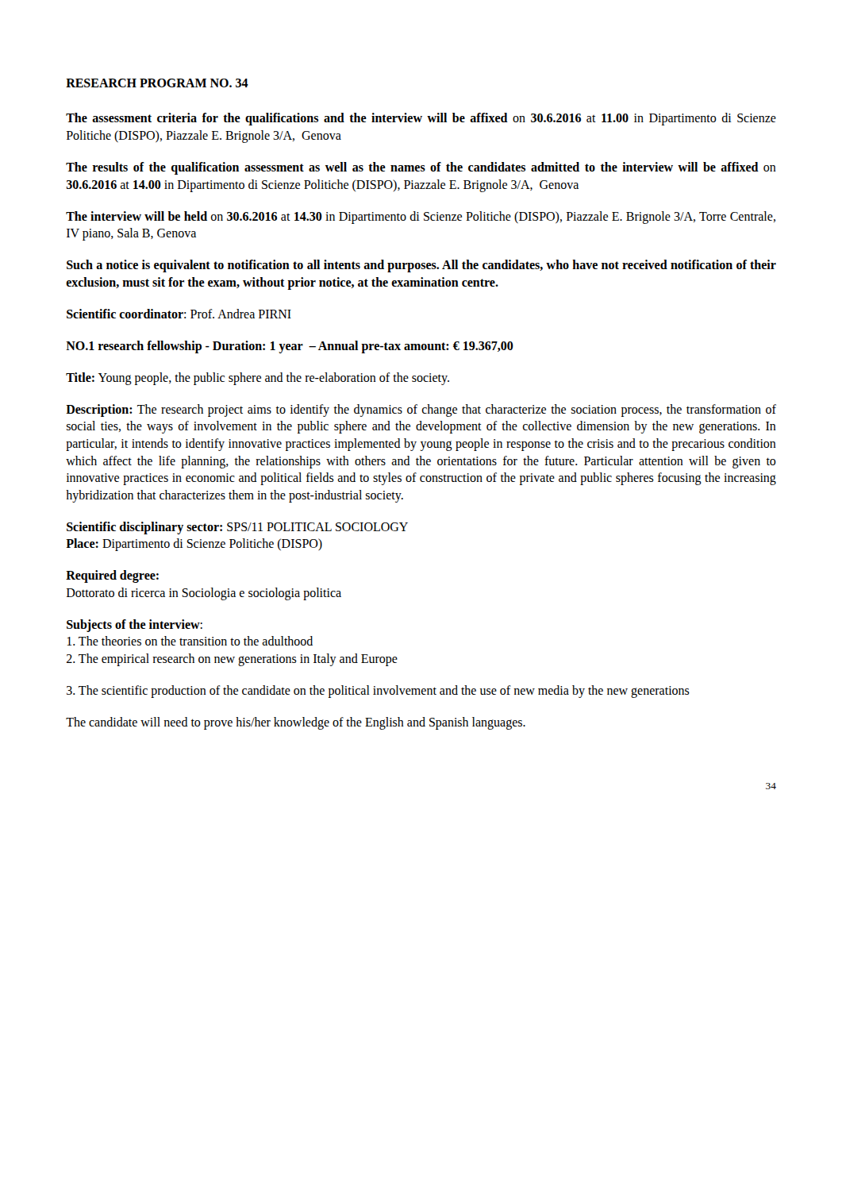RESEARCH PROGRAM NO. 34
The assessment criteria for the qualifications and the interview will be affixed on 30.6.2016 at 11.00 in Dipartimento di Scienze Politiche (DISPO), Piazzale E. Brignole 3/A, Genova
The results of the qualification assessment as well as the names of the candidates admitted to the interview will be affixed on 30.6.2016 at 14.00 in Dipartimento di Scienze Politiche (DISPO), Piazzale E. Brignole 3/A, Genova
The interview will be held on 30.6.2016 at 14.30 in Dipartimento di Scienze Politiche (DISPO), Piazzale E. Brignole 3/A, Torre Centrale, IV piano, Sala B, Genova
Such a notice is equivalent to notification to all intents and purposes. All the candidates, who have not received notification of their exclusion, must sit for the exam, without prior notice, at the examination centre.
Scientific coordinator: Prof. Andrea PIRNI
NO.1 research fellowship - Duration: 1 year – Annual pre-tax amount: € 19.367,00
Title: Young people, the public sphere and the re-elaboration of the society.
Description: The research project aims to identify the dynamics of change that characterize the sociation process, the transformation of social ties, the ways of involvement in the public sphere and the development of the collective dimension by the new generations. In particular, it intends to identify innovative practices implemented by young people in response to the crisis and to the precarious condition which affect the life planning, the relationships with others and the orientations for the future. Particular attention will be given to innovative practices in economic and political fields and to styles of construction of the private and public spheres focusing the increasing hybridization that characterizes them in the post-industrial society.
Scientific disciplinary sector: SPS/11 POLITICAL SOCIOLOGY
Place: Dipartimento di Scienze Politiche (DISPO)
Required degree:
Dottorato di ricerca in Sociologia e sociologia politica
Subjects of the interview:
1. The theories on the transition to the adulthood
2. The empirical research on new generations in Italy and Europe
3. The scientific production of the candidate on the political involvement and the use of new media by the new generations
The candidate will need to prove his/her knowledge of the English and Spanish languages.
34